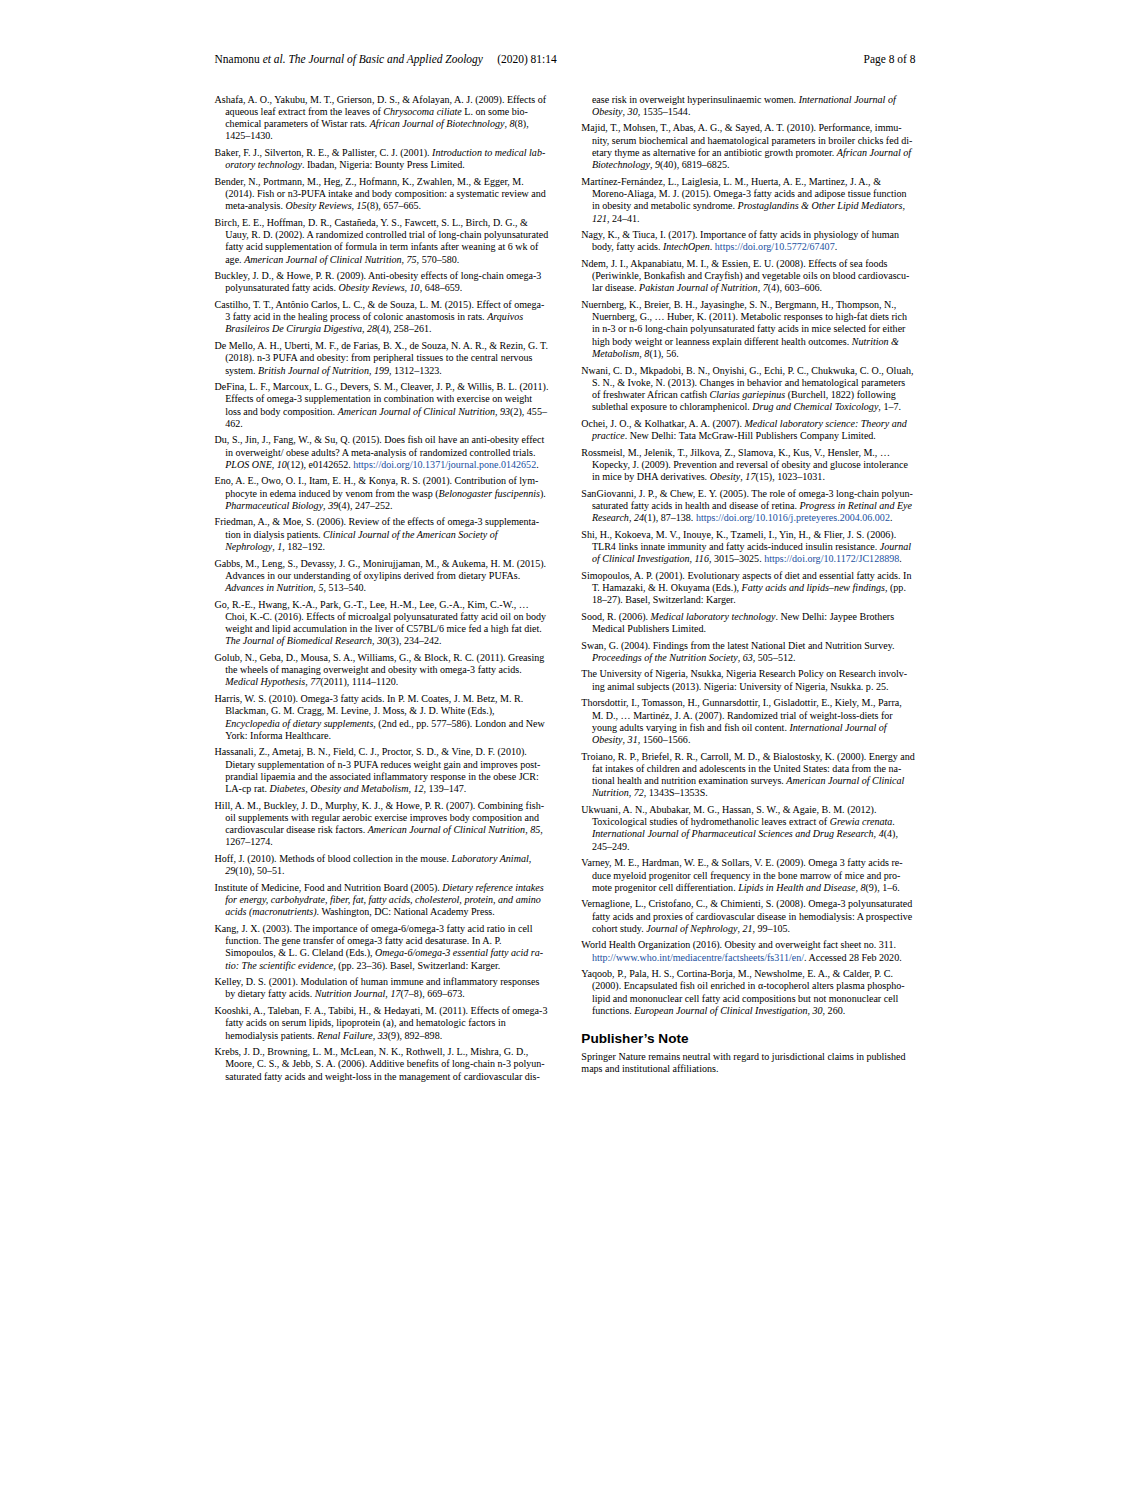Nnamonu et al. The Journal of Basic and Applied Zoology (2020) 81:14
Page 8 of 8
Ashafa, A. O., Yakubu, M. T., Grierson, D. S., & Afolayan, A. J. (2009). Effects of aqueous leaf extract from the leaves of Chrysocoma ciliate L. on some biochemical parameters of Wistar rats. African Journal of Biotechnology, 8(8), 1425–1430.
Baker, F. J., Silverton, R. E., & Pallister, C. J. (2001). Introduction to medical laboratory technology. Ibadan, Nigeria: Bounty Press Limited.
Bender, N., Portmann, M., Heg, Z., Hofmann, K., Zwahlen, M., & Egger, M. (2014). Fish or n3-PUFA intake and body composition: a systematic review and meta-analysis. Obesity Reviews, 15(8), 657–665.
Birch, E. E., Hoffman, D. R., Castañeda, Y. S., Fawcett, S. L., Birch, D. G., & Uauy, R. D. (2002). A randomized controlled trial of long-chain polyunsaturated fatty acid supplementation of formula in term infants after weaning at 6 wk of age. American Journal of Clinical Nutrition, 75, 570–580.
Buckley, J. D., & Howe, P. R. (2009). Anti-obesity effects of long-chain omega-3 polyunsaturated fatty acids. Obesity Reviews, 10, 648–659.
Castilho, T. T., Antônio Carlos, L. C., & de Souza, L. M. (2015). Effect of omega-3 fatty acid in the healing process of colonic anastomosis in rats. Arquivos Brasileiros De Cirurgia Digestiva, 28(4), 258–261.
De Mello, A. H., Uberti, M. F., de Farias, B. X., de Souza, N. A. R., & Rezin, G. T. (2018). n-3 PUFA and obesity: from peripheral tissues to the central nervous system. British Journal of Nutrition, 199, 1312–1323.
DeFina, L. F., Marcoux, L. G., Devers, S. M., Cleaver, J. P., & Willis, B. L. (2011). Effects of omega-3 supplementation in combination with exercise on weight loss and body composition. American Journal of Clinical Nutrition, 93(2), 455–462.
Du, S., Jin, J., Fang, W., & Su, Q. (2015). Does fish oil have an anti-obesity effect in overweight/ obese adults? A meta-analysis of randomized controlled trials. PLOS ONE, 10(12), e0142652. https://doi.org/10.1371/journal.pone.0142652.
Eno, A. E., Owo, O. I., Itam, E. H., & Konya, R. S. (2001). Contribution of lymphocyte in edema induced by venom from the wasp (Belonogaster fuscipennis). Pharmaceutical Biology, 39(4), 247–252.
Friedman, A., & Moe, S. (2006). Review of the effects of omega-3 supplementation in dialysis patients. Clinical Journal of the American Society of Nephrology, 1, 182–192.
Gabbs, M., Leng, S., Devassy, J. G., Monirujjaman, M., & Aukema, H. M. (2015). Advances in our understanding of oxylipins derived from dietary PUFAs. Advances in Nutrition, 5, 513–540.
Go, R.-E., Hwang, K.-A., Park, G.-T., Lee, H.-M., Lee, G.-A., Kim, C.-W., … Choi, K.-C. (2016). Effects of microalgal polyunsaturated fatty acid oil on body weight and lipid accumulation in the liver of C57BL/6 mice fed a high fat diet. The Journal of Biomedical Research, 30(3), 234–242.
Golub, N., Geba, D., Mousa, S. A., Williams, G., & Block, R. C. (2011). Greasing the wheels of managing overweight and obesity with omega-3 fatty acids. Medical Hypothesis, 77(2011), 1114–1120.
Harris, W. S. (2010). Omega-3 fatty acids. In P. M. Coates, J. M. Betz, M. R. Blackman, G. M. Cragg, M. Levine, J. Moss, & J. D. White (Eds.), Encyclopedia of dietary supplements, (2nd ed., pp. 577–586). London and New York: Informa Healthcare.
Hassanali, Z., Ametaj, B. N., Field, C. J., Proctor, S. D., & Vine, D. F. (2010). Dietary supplementation of n-3 PUFA reduces weight gain and improves postprandial lipaemia and the associated inflammatory response in the obese JCR: LA-cp rat. Diabetes, Obesity and Metabolism, 12, 139–147.
Hill, A. M., Buckley, J. D., Murphy, K. J., & Howe, P. R. (2007). Combining fish-oil supplements with regular aerobic exercise improves body composition and cardiovascular disease risk factors. American Journal of Clinical Nutrition, 85, 1267–1274.
Hoff, J. (2010). Methods of blood collection in the mouse. Laboratory Animal, 29(10), 50–51.
Institute of Medicine, Food and Nutrition Board (2005). Dietary reference intakes for energy, carbohydrate, fiber, fat, fatty acids, cholesterol, protein, and amino acids (macronutrients). Washington, DC: National Academy Press.
Kang, J. X. (2003). The importance of omega-6/omega-3 fatty acid ratio in cell function. The gene transfer of omega-3 fatty acid desaturase. In A. P. Simopoulos, & L. G. Cleland (Eds.), Omega-6/omega-3 essential fatty acid ratio: The scientific evidence, (pp. 23–36). Basel, Switzerland: Karger.
Kelley, D. S. (2001). Modulation of human immune and inflammatory responses by dietary fatty acids. Nutrition Journal, 17(7–8), 669–673.
Kooshki, A., Taleban, F. A., Tabibi, H., & Hedayati, M. (2011). Effects of omega-3 fatty acids on serum lipids, lipoprotein (a), and hematologic factors in hemodialysis patients. Renal Failure, 33(9), 892–898.
Krebs, J. D., Browning, L. M., McLean, N. K., Rothwell, J. L., Mishra, G. D., Moore, C. S., & Jebb, S. A. (2006). Additive benefits of long-chain n-3 polyunsaturated fatty acids and weight-loss in the management of cardiovascular disease risk in overweight hyperinsulinaemic women. International Journal of Obesity, 30, 1535–1544.
Majid, T., Mohsen, T., Abas, A. G., & Sayed, A. T. (2010). Performance, immunity, serum biochemical and haematological parameters in broiler chicks fed dietary thyme as alternative for an antibiotic growth promoter. African Journal of Biotechnology, 9(40), 6819–6825.
Martínez-Fernández, L., Laiglesia, L. M., Huerta, A. E., Martinez, J. A., & Moreno-Aliaga, M. J. (2015). Omega-3 fatty acids and adipose tissue function in obesity and metabolic syndrome. Prostaglandins & Other Lipid Mediators, 121, 24–41.
Nagy, K., & Tiuca, I. (2017). Importance of fatty acids in physiology of human body, fatty acids. IntechOpen. https://doi.org/10.5772/67407.
Ndem, J. I., Akpanabiatu, M. I., & Essien, E. U. (2008). Effects of sea foods (Periwinkle, Bonkafish and Crayfish) and vegetable oils on blood cardiovascular disease. Pakistan Journal of Nutrition, 7(4), 603–606.
Nuernberg, K., Breier, B. H., Jayasinghe, S. N., Bergmann, H., Thompson, N., Nuernberg, G., … Huber, K. (2011). Metabolic responses to high-fat diets rich in n-3 or n-6 long-chain polyunsaturated fatty acids in mice selected for either high body weight or leanness explain different health outcomes. Nutrition & Metabolism, 8(1), 56.
Nwani, C. D., Mkpadobi, B. N., Onyishi, G., Echi, P. C., Chukwuka, C. O., Oluah, S. N., & Ivoke, N. (2013). Changes in behavior and hematological parameters of freshwater African catfish Clarias gariepinus (Burchell, 1822) following sublethal exposure to chloramphenicol. Drug and Chemical Toxicology, 1–7.
Ochei, J. O., & Kolhatkar, A. A. (2007). Medical laboratory science: Theory and practice. New Delhi: Tata McGraw-Hill Publishers Company Limited.
Rossmeisl, M., Jelenik, T., Jilkova, Z., Slamova, K., Kus, V., Hensler, M., … Kopecky, J. (2009). Prevention and reversal of obesity and glucose intolerance in mice by DHA derivatives. Obesity, 17(15), 1023–1031.
SanGiovanni, J. P., & Chew, E. Y. (2005). The role of omega-3 long-chain polyunsaturated fatty acids in health and disease of retina. Progress in Retinal and Eye Research, 24(1), 87–138. https://doi.org/10.1016/j.preteyeres.2004.06.002.
Shi, H., Kokoeva, M. V., Inouye, K., Tzameli, I., Yin, H., & Flier, J. S. (2006). TLR4 links innate immunity and fatty acids-induced insulin resistance. Journal of Clinical Investigation, 116, 3015–3025. https://doi.org/10.1172/JC128898.
Simopoulos, A. P. (2001). Evolutionary aspects of diet and essential fatty acids. In T. Hamazaki, & H. Okuyama (Eds.), Fatty acids and lipids–new findings, (pp. 18–27). Basel, Switzerland: Karger.
Sood, R. (2006). Medical laboratory technology. New Delhi: Jaypee Brothers Medical Publishers Limited.
Swan, G. (2004). Findings from the latest National Diet and Nutrition Survey. Proceedings of the Nutrition Society, 63, 505–512.
The University of Nigeria, Nsukka, Nigeria Research Policy on Research involving animal subjects (2013). Nigeria: University of Nigeria, Nsukka. p. 25.
Thorsdottir, I., Tomasson, H., Gunnarsdottir, I., Gisladottir, E., Kiely, M., Parra, M. D., … Martinéz, J. A. (2007). Randomized trial of weight-loss-diets for young adults varying in fish and fish oil content. International Journal of Obesity, 31, 1560–1566.
Troiano, R. P., Briefel, R. R., Carroll, M. D., & Bialostosky, K. (2000). Energy and fat intakes of children and adolescents in the United States: data from the national health and nutrition examination surveys. American Journal of Clinical Nutrition, 72, 1343S–1353S.
Ukwuani, A. N., Abubakar, M. G., Hassan, S. W., & Agaie, B. M. (2012). Toxicological studies of hydromethanolic leaves extract of Grewia crenata. International Journal of Pharmaceutical Sciences and Drug Research, 4(4), 245–249.
Varney, M. E., Hardman, W. E., & Sollars, V. E. (2009). Omega 3 fatty acids reduce myeloid progenitor cell frequency in the bone marrow of mice and promote progenitor cell differentiation. Lipids in Health and Disease, 8(9), 1–6.
Vernaglione, L., Cristofano, C., & Chimienti, S. (2008). Omega-3 polyunsaturated fatty acids and proxies of cardiovascular disease in hemodialysis: A prospective cohort study. Journal of Nephrology, 21, 99–105.
World Health Organization (2016). Obesity and overweight fact sheet no. 311. http://www.who.int/mediacentre/factsheets/fs311/en/. Accessed 28 Feb 2020.
Yaqoob, P., Pala, H. S., Cortina-Borja, M., Newsholme, E. A., & Calder, P. C. (2000). Encapsulated fish oil enriched in α-tocopherol alters plasma phospholipid and mononuclear cell fatty acid compositions but not mononuclear cell functions. European Journal of Clinical Investigation, 30, 260.
Publisher’s Note
Springer Nature remains neutral with regard to jurisdictional claims in published maps and institutional affiliations.